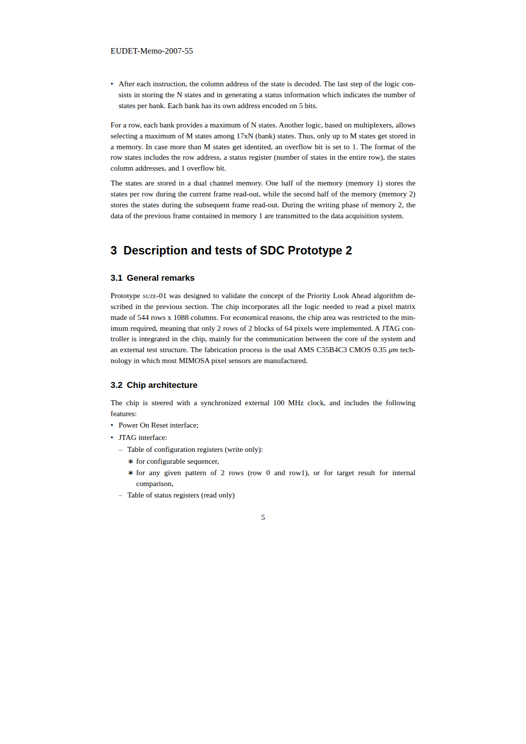EUDET-Memo-2007-55
After each instruction, the column address of the state is decoded. The last step of the logic consists in storing the N states and in generating a status information which indicates the number of states per bank. Each bank has its own address encoded on 5 bits.
For a row, each bank provides a maximum of N states. Another logic, based on multiplexers, allows selecting a maximum of M states among 17xN (bank) states. Thus, only up to M states get stored in a memory. In case more than M states get identited, an overflow bit is set to 1. The format of the row states includes the row address, a status register (number of states in the entire row), the states column addresses, and 1 overflow bit.
The states are stored in a dual channel memory. One half of the memory (memory 1) stores the states per row during the current frame read-out, while the second half of the memory (memory 2) stores the states during the subsequent frame read-out. During the writing phase of memory 2, the data of the previous frame contained in memory 1 are transmitted to the data acquisition system.
3 Description and tests of SDC Prototype 2
3.1 General remarks
Prototype suze-01 was designed to validate the concept of the Priority Look Ahead algorithm described in the previous section. The chip incorporates all the logic needed to read a pixel matrix made of 544 rows x 1088 columns. For economical reasons, the chip area was restricted to the minimum required, meaning that only 2 rows of 2 blocks of 64 pixels were implemented. A JTAG controller is integrated in the chip, mainly for the communication between the core of the system and an external test structure. The fabrication process is the usal AMS C35B4C3 CMOS 0.35 μm technology in which most MIMOSA pixel sensors are manufactured.
3.2 Chip architecture
The chip is steered with a synchronized external 100 MHz clock, and includes the following features:
Power On Reset interface;
JTAG interface:
Table of configuration registers (write only):
for configurable sequencer,
for any given pattern of 2 rows (row 0 and row1), or for target result for internal comparison,
Table of status registers (read only)
5